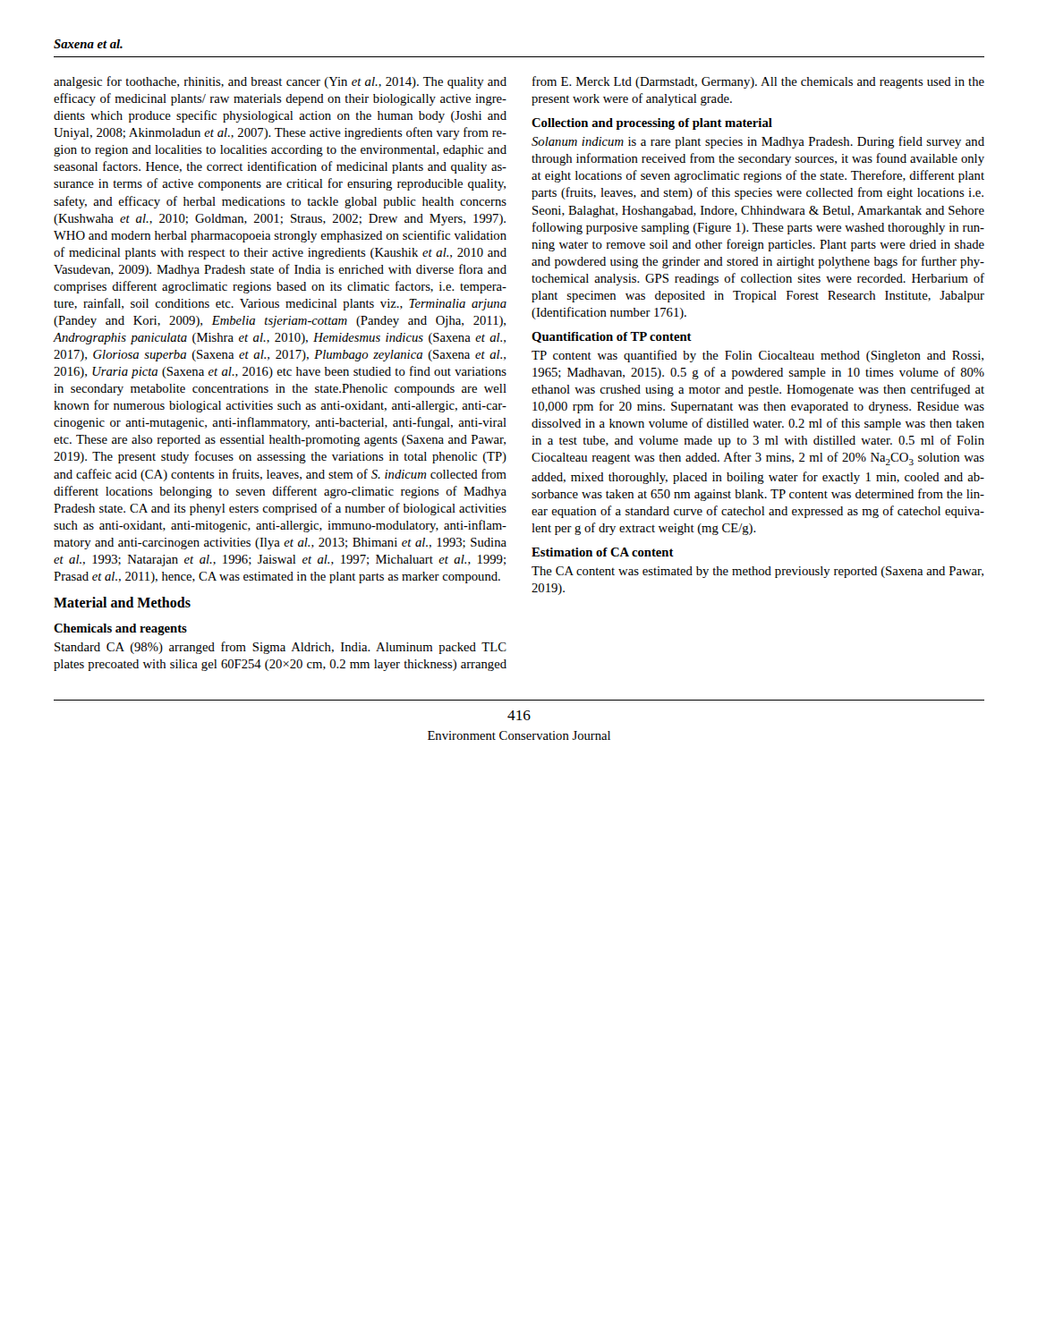Saxena et al.
analgesic for toothache, rhinitis, and breast cancer (Yin et al., 2014). The quality and efficacy of medicinal plants/ raw materials depend on their biologically active ingredients which produce specific physiological action on the human body (Joshi and Uniyal, 2008; Akinmoladun et al., 2007). These active ingredients often vary from region to region and localities to localities according to the environmental, edaphic and seasonal factors. Hence, the correct identification of medicinal plants and quality assurance in terms of active components are critical for ensuring reproducible quality, safety, and efficacy of herbal medications to tackle global public health concerns (Kushwaha et al., 2010; Goldman, 2001; Straus, 2002; Drew and Myers, 1997). WHO and modern herbal pharmacopoeia strongly emphasized on scientific validation of medicinal plants with respect to their active ingredients (Kaushik et al., 2010 and Vasudevan, 2009). Madhya Pradesh state of India is enriched with diverse flora and comprises different agroclimatic regions based on its climatic factors, i.e. temperature, rainfall, soil conditions etc. Various medicinal plants viz., Terminalia arjuna (Pandey and Kori, 2009), Embelia tsjeriam-cottam (Pandey and Ojha, 2011), Andrographis paniculata (Mishra et al., 2010), Hemidesmus indicus (Saxena et al., 2017), Gloriosa superba (Saxena et al., 2017), Plumbago zeylanica (Saxena et al., 2016), Uraria picta (Saxena et al., 2016) etc have been studied to find out variations in secondary metabolite concentrations in the state.Phenolic compounds are well known for numerous biological activities such as anti-oxidant, anti-allergic, anti-carcinogenic or anti-mutagenic, anti-inflammatory, anti-bacterial, anti-fungal, anti-viral etc. These are also reported as essential health-promoting agents (Saxena and Pawar, 2019). The present study focuses on assessing the variations in total phenolic (TP) and caffeic acid (CA) contents in fruits, leaves, and stem of S. indicum collected from different locations belonging to seven different agro-climatic regions of Madhya Pradesh state. CA and its phenyl esters comprised of a number of biological activities such as anti-oxidant, anti-mitogenic, anti-allergic, immuno-modulatory, anti-inflammatory and anti-carcinogen activities (Ilya et al., 2013; Bhimani et al., 1993; Sudina et al., 1993; Natarajan et al., 1996; Jaiswal et al., 1997; Michaluart et al., 1999; Prasad et al., 2011), hence, CA was estimated in the plant parts as marker compound.
Material and Methods
Chemicals and reagents
Standard CA (98%) arranged from Sigma Aldrich, India. Aluminum packed TLC plates precoated with silica gel 60F254 (20×20 cm, 0.2 mm layer thickness) arranged from E. Merck Ltd (Darmstadt, Germany). All the chemicals and reagents used in the present work were of analytical grade.
Collection and processing of plant material
Solanum indicum is a rare plant species in Madhya Pradesh. During field survey and through information received from the secondary sources, it was found available only at eight locations of seven agroclimatic regions of the state. Therefore, different plant parts (fruits, leaves, and stem) of this species were collected from eight locations i.e. Seoni, Balaghat, Hoshangabad, Indore, Chhindwara & Betul, Amarkantak and Sehore following purposive sampling (Figure 1). These parts were washed thoroughly in running water to remove soil and other foreign particles. Plant parts were dried in shade and powdered using the grinder and stored in airtight polythene bags for further phytochemical analysis. GPS readings of collection sites were recorded. Herbarium of plant specimen was deposited in Tropical Forest Research Institute, Jabalpur (Identification number 1761).
Quantification of TP content
TP content was quantified by the Folin Ciocalteau method (Singleton and Rossi, 1965; Madhavan, 2015). 0.5 g of a powdered sample in 10 times volume of 80% ethanol was crushed using a motor and pestle. Homogenate was then centrifuged at 10,000 rpm for 20 mins. Supernatant was then evaporated to dryness. Residue was dissolved in a known volume of distilled water. 0.2 ml of this sample was then taken in a test tube, and volume made up to 3 ml with distilled water. 0.5 ml of Folin Ciocalteau reagent was then added. After 3 mins, 2 ml of 20% Na2CO3 solution was added, mixed thoroughly, placed in boiling water for exactly 1 min, cooled and absorbance was taken at 650 nm against blank. TP content was determined from the linear equation of a standard curve of catechol and expressed as mg of catechol equivalent per g of dry extract weight (mg CE/g).
Estimation of CA content
The CA content was estimated by the method previously reported (Saxena and Pawar, 2019).
416
Environment Conservation Journal